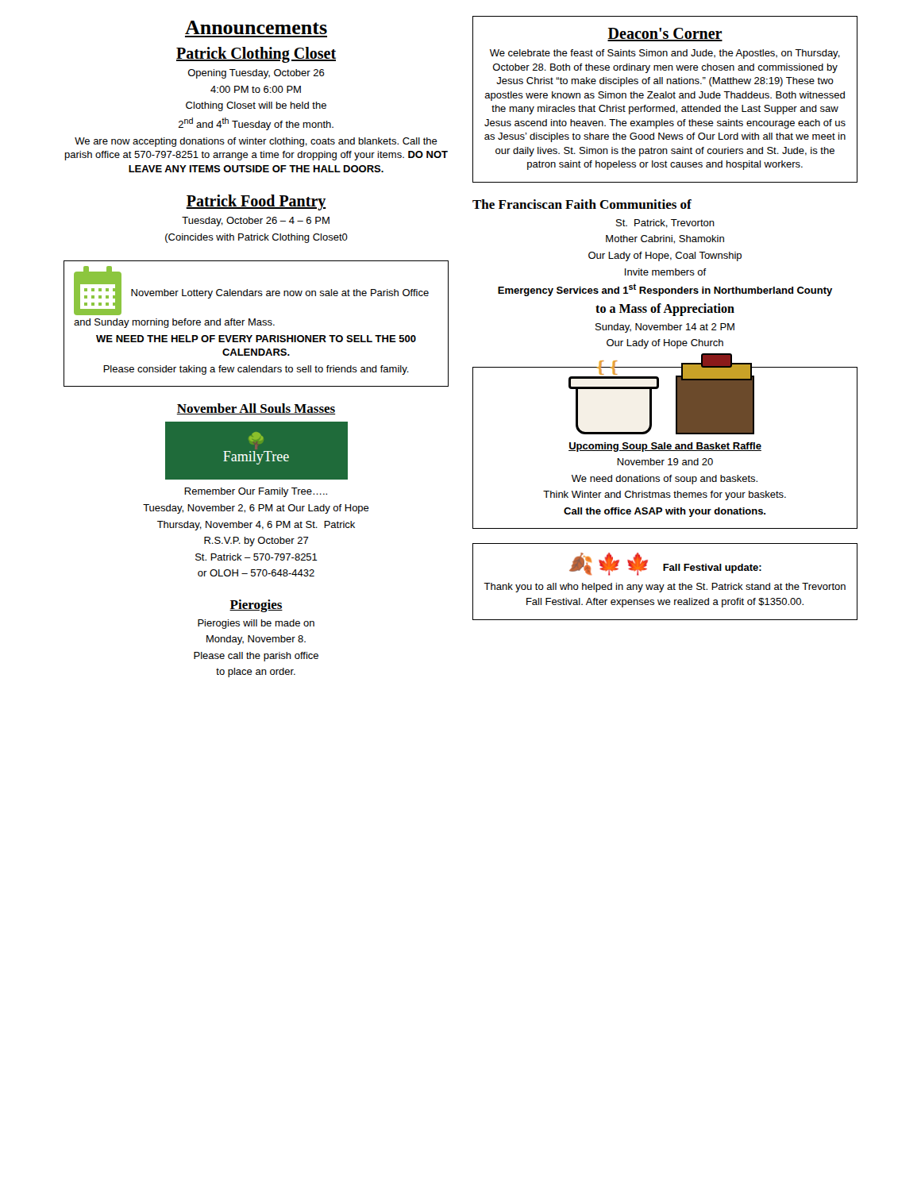Announcements
Patrick Clothing Closet
Opening Tuesday, October 26
4:00 PM to 6:00 PM
Clothing Closet will be held the
2nd and 4th Tuesday of the month.
We are now accepting donations of winter clothing, coats and blankets. Call the parish office at 570-797-8251 to arrange a time for dropping off your items. DO NOT LEAVE ANY ITEMS OUTSIDE OF THE HALL DOORS.
Patrick Food Pantry
Tuesday, October 26 – 4 – 6 PM
(Coincides with Patrick Clothing Closet0
November Lottery Calendars are now on sale at the Parish Office and Sunday morning before and after Mass.
WE NEED THE HELP OF EVERY PARISHIONER TO SELL THE 500 CALENDARS.
Please consider taking a few calendars to sell to friends and family.
November All Souls Masses
🌳
FamilyTree
Remember Our Family Tree…..
Tuesday, November 2, 6 PM at Our Lady of Hope
Thursday, November 4, 6 PM at St. Patrick
R.S.V.P. by October 27
St. Patrick – 570-797-8251
or OLOH – 570-648-4432
Pierogies
Pierogies will be made on
Monday, November 8.
Please call the parish office
to place an order.
Deacon's Corner
We celebrate the feast of Saints Simon and Jude, the Apostles, on Thursday, October 28. Both of these ordinary men were chosen and commissioned by Jesus Christ “to make disciples of all nations.” (Matthew 28:19) These two apostles were known as Simon the Zealot and Jude Thaddeus. Both witnessed the many miracles that Christ performed, attended the Last Supper and saw Jesus ascend into heaven. The examples of these saints encourage each of us as Jesus’ disciples to share the Good News of Our Lord with all that we meet in our daily lives. St. Simon is the patron saint of couriers and St. Jude, is the patron saint of hopeless or lost causes and hospital workers.
The Franciscan Faith Communities of
St. Patrick, Trevorton
Mother Cabrini, Shamokin
Our Lady of Hope, Coal Township
Invite members of
Emergency Services and 1st Responders in Northumberland County
to a Mass of Appreciation
Sunday, November 14 at 2 PM
Our Lady of Hope Church
❴❴
Upcoming Soup Sale and Basket Raffle
November 19 and 20
We need donations of soup and baskets.
Think Winter and Christmas themes for your baskets.
Call the office ASAP with your donations.
🍂🍁🍁 Fall Festival update:
Thank you to all who helped in any way at the St. Patrick stand at the Trevorton Fall Festival. After expenses we realized a profit of $1350.00.